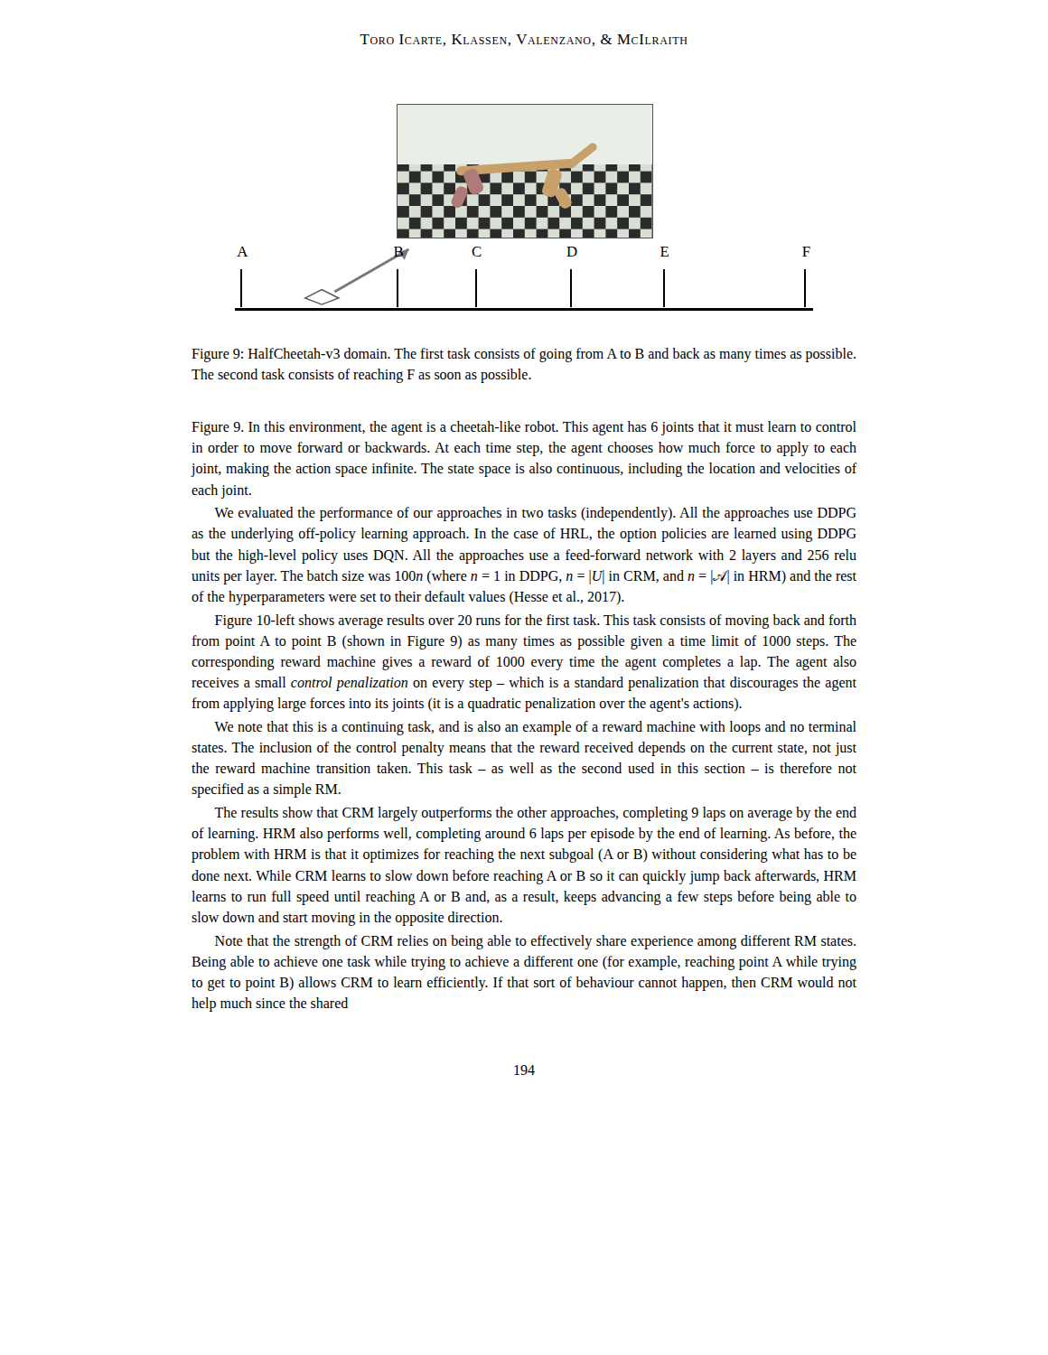Toro Icarte, Klassen, Valenzano, & McIlraith
A B C D E F
Figure 9: HalfCheetah-v3 domain. The first task consists of going from A to B and back as many times as possible. The second task consists of reaching F as soon as possible.
Figure 9. In this environment, the agent is a cheetah-like robot. This agent has 6 joints that it must learn to control in order to move forward or backwards. At each time step, the agent chooses how much force to apply to each joint, making the action space infinite. The state space is also continuous, including the location and velocities of each joint.
We evaluated the performance of our approaches in two tasks (independently). All the approaches use DDPG as the underlying off-policy learning approach. In the case of HRL, the option policies are learned using DDPG but the high-level policy uses DQN. All the approaches use a feed-forward network with 2 layers and 256 relu units per layer. The batch size was 100n (where n = 1 in DDPG, n = |U| in CRM, and n = |𝒜| in HRM) and the rest of the hyperparameters were set to their default values (Hesse et al., 2017).
Figure 10-left shows average results over 20 runs for the first task. This task consists of moving back and forth from point A to point B (shown in Figure 9) as many times as possible given a time limit of 1000 steps. The corresponding reward machine gives a reward of 1000 every time the agent completes a lap. The agent also receives a small control penalization on every step – which is a standard penalization that discourages the agent from applying large forces into its joints (it is a quadratic penalization over the agent's actions).
We note that this is a continuing task, and is also an example of a reward machine with loops and no terminal states. The inclusion of the control penalty means that the reward received depends on the current state, not just the reward machine transition taken. This task – as well as the second used in this section – is therefore not specified as a simple RM.
The results show that CRM largely outperforms the other approaches, completing 9 laps on average by the end of learning. HRM also performs well, completing around 6 laps per episode by the end of learning. As before, the problem with HRM is that it optimizes for reaching the next subgoal (A or B) without considering what has to be done next. While CRM learns to slow down before reaching A or B so it can quickly jump back afterwards, HRM learns to run full speed until reaching A or B and, as a result, keeps advancing a few steps before being able to slow down and start moving in the opposite direction.
Note that the strength of CRM relies on being able to effectively share experience among different RM states. Being able to achieve one task while trying to achieve a different one (for example, reaching point A while trying to get to point B) allows CRM to learn efficiently. If that sort of behaviour cannot happen, then CRM would not help much since the shared
194